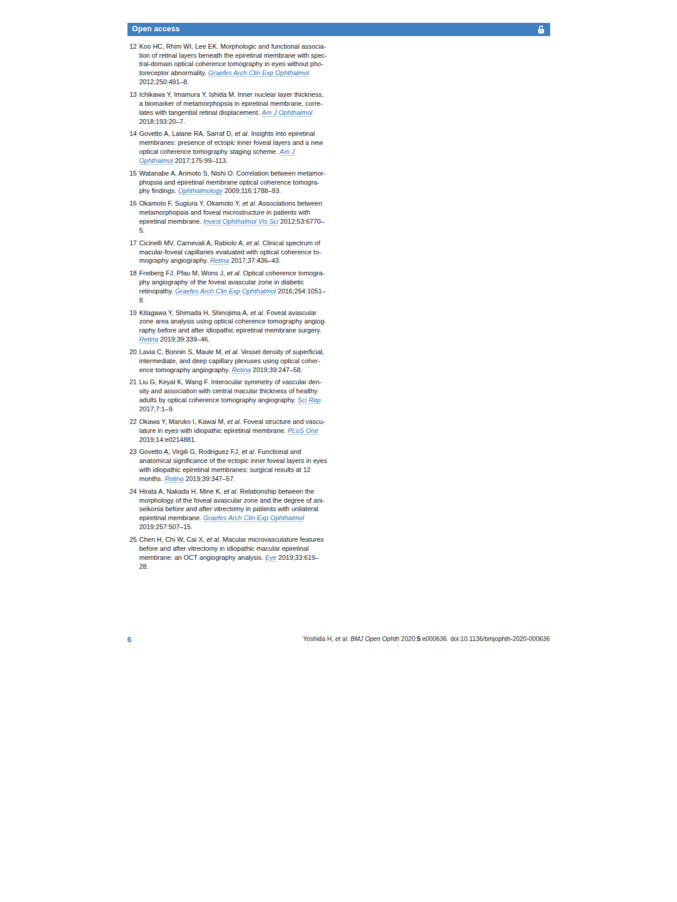Open access
Koo HC, Rhim WI, Lee EK. Morphologic and functional association of retinal layers beneath the epiretinal membrane with spectral-domain optical coherence tomography in eyes without photoreceptor abnormality. Graefes Arch Clin Exp Ophthalmol 2012;250:491–8.
Ichikawa Y, Imamura Y, Ishida M. Inner nuclear layer thickness, a biomarker of metamorphopsia in epiretinal membrane, correlates with tangential retinal displacement. Am J Ophthalmol 2018;193:20–7.
Govetto A, Lalane RA, Sarraf D, et al. Insights into epiretinal membranes: presence of ectopic inner foveal layers and a new optical coherence tomography staging scheme. Am J Ophthalmol 2017;175:99–113.
Watanabe A, Arimoto S, Nishi O. Correlation between metamorphopsia and epiretinal membrane optical coherence tomography findings. Ophthalmology 2009;116:1788–93.
Okamoto F, Sugiura Y, Okamoto Y, et al. Associations between metamorphopsia and foveal microstructure in patients with epiretinal membrane. Invest Ophthalmol Vis Sci 2012;53:6770–5.
Cicinelli MV, Carnevali A, Rabiolo A, et al. Clinical spectrum of macular-foveal capillaries evaluated with optical coherence tomography angiography. Retina 2017;37:436–43.
Freiberg FJ, Pfau M, Wons J, et al. Optical coherence tomography angiography of the foveal avascular zone in diabetic retinopathy. Graefes Arch Clin Exp Ophthalmol 2016;254:1051–8.
Kitagawa Y, Shimada H, Shinojima A, et al. Foveal avascular zone area analysis using optical coherence tomography angiography before and after idiopathic epiretinal membrane surgery. Retina 2019;39:339–46.
Lavia C, Bonnin S, Maule M, et al. Vessel density of superficial, intermediate, and deep capillary plexuses using optical coherence tomography angiography. Retina 2019;39:247–58.
Liu G, Keyal K, Wang F. Interocular symmetry of vascular density and association with central macular thickness of healthy adults by optical coherence tomography angiography. Sci Rep 2017;7:1–9.
Okawa Y, Maruko I, Kawai M, et al. Foveal structure and vasculature in eyes with idiopathic epiretinal membrane. PLoS One 2019;14:e0214881.
Govetto A, Virgili G, Rodriguez FJ, et al. Functional and anatomical significance of the ectopic inner foveal layers in eyes with idiopathic epiretinal membranes: surgical results at 12 months. Retina 2019;39:347–57.
Hirata A, Nakada H, Mine K, et al. Relationship between the morphology of the foveal avascular zone and the degree of aniseikonia before and after vitrectomy in patients with unilateral epiretinal membrane. Graefes Arch Clin Exp Ophthalmol 2019;257:507–15.
Chen H, Chi W, Cai X, et al. Macular microvasculature features before and after vitrectomy in idiopathic macular epiretinal membrane: an OCT angiography analysis. Eye 2019;33:619–28.
6
Yoshida H, et al. BMJ Open Ophth 2020;5:e000636. doi:10.1136/bmjophth-2020-000636